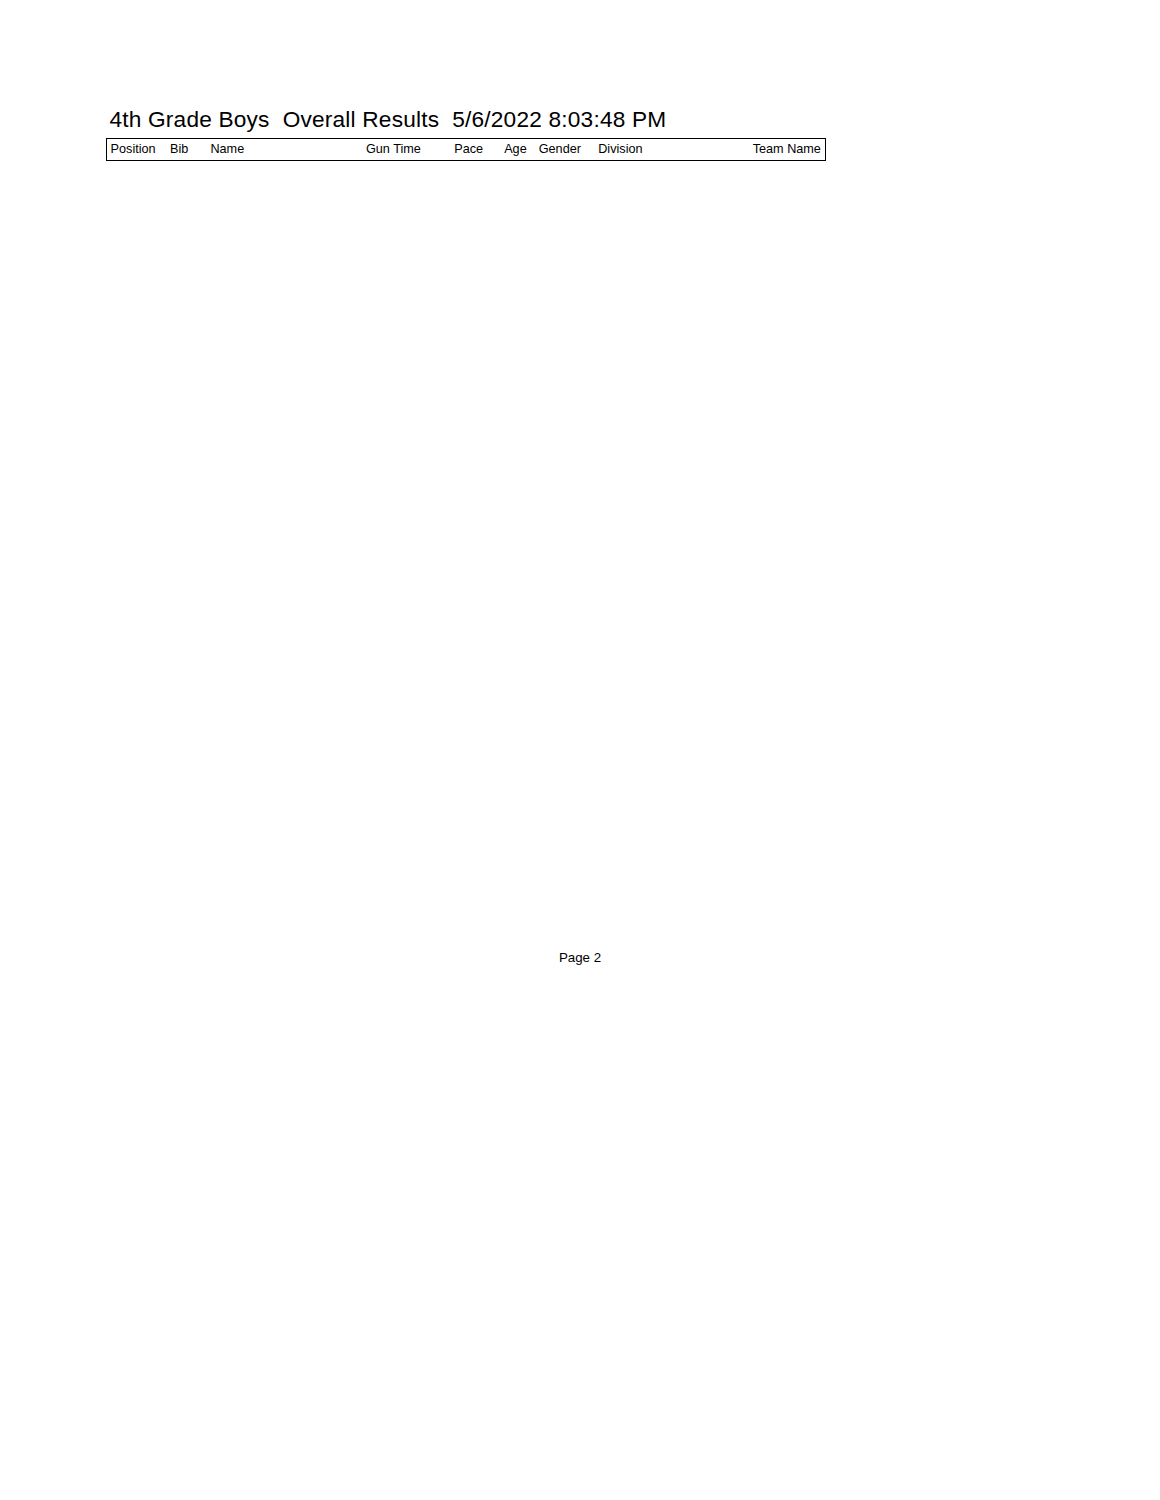4th Grade Boys Overall Results 5/6/2022 8:03:48 PM
| Position | Bib | Name | Gun Time | Pace | Age | Gender | Division | Team Name |
| --- | --- | --- | --- | --- | --- | --- | --- | --- |
Page 2